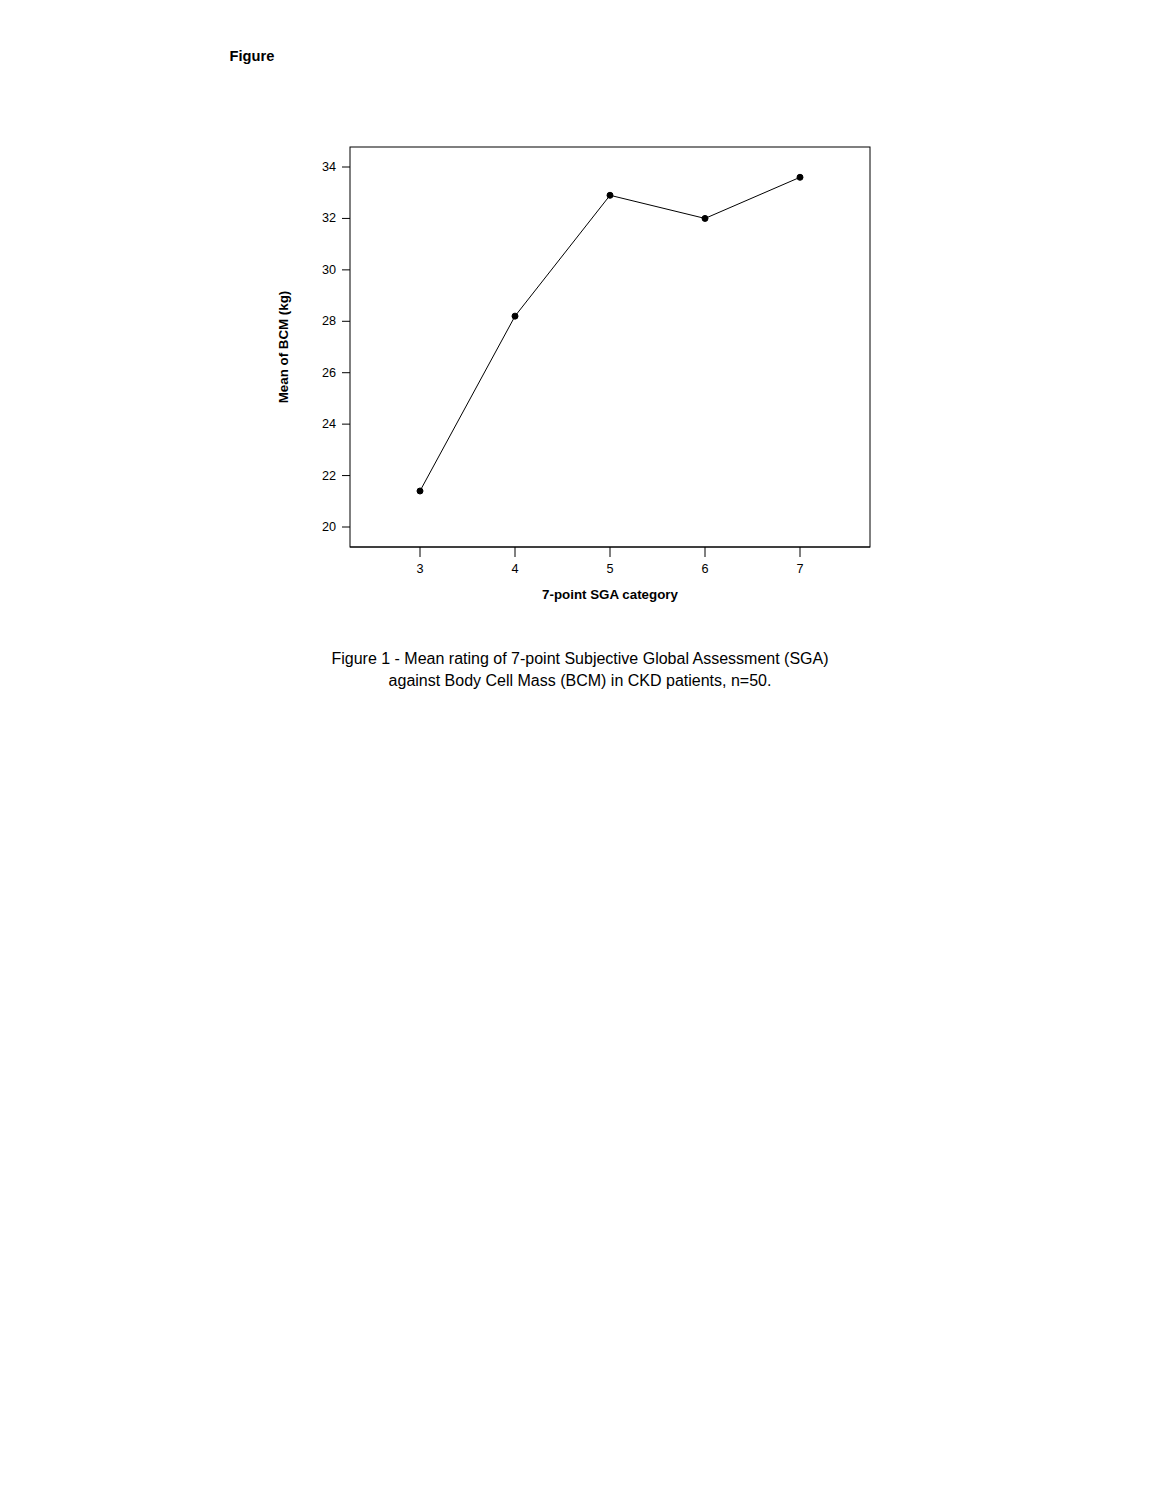Figure
34 32 30 28 26 24 22 20 Mean of BCM (kg) 3 4 5 6 7 7-point SGA category
Figure 1 - Mean rating of 7-point Subjective Global Assessment (SGA) against Body Cell Mass (BCM) in CKD patients, n=50.